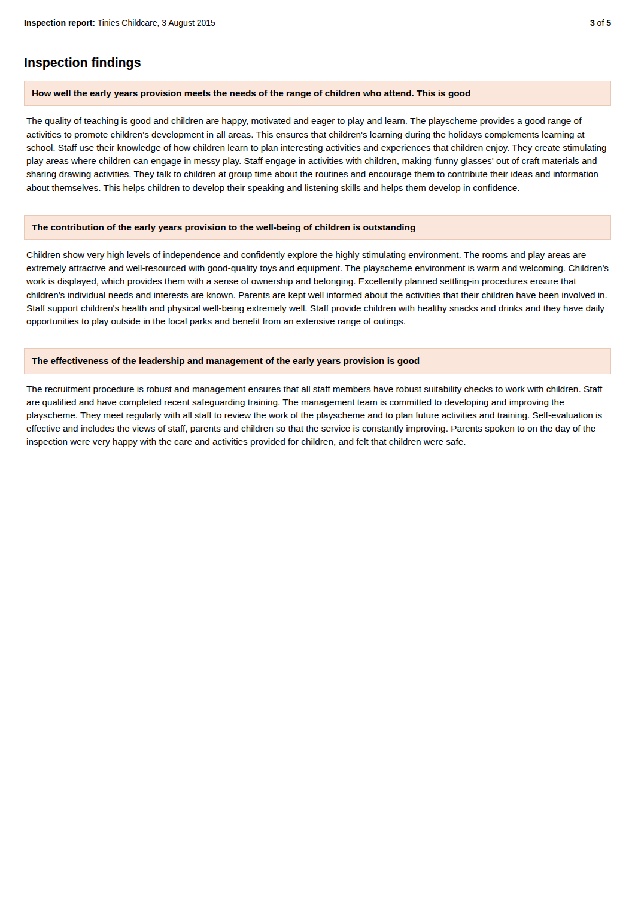Inspection report: Tinies Childcare, 3 August 2015
3 of 5
Inspection findings
How well the early years provision meets the needs of the range of children who attend. This is good
The quality of teaching is good and children are happy, motivated and eager to play and learn. The playscheme provides a good range of activities to promote children's development in all areas. This ensures that children's learning during the holidays complements learning at school. Staff use their knowledge of how children learn to plan interesting activities and experiences that children enjoy. They create stimulating play areas where children can engage in messy play. Staff engage in activities with children, making 'funny glasses' out of craft materials and sharing drawing activities. They talk to children at group time about the routines and encourage them to contribute their ideas and information about themselves. This helps children to develop their speaking and listening skills and helps them develop in confidence.
The contribution of the early years provision to the well-being of children is outstanding
Children show very high levels of independence and confidently explore the highly stimulating environment. The rooms and play areas are extremely attractive and well-resourced with good-quality toys and equipment. The playscheme environment is warm and welcoming. Children's work is displayed, which provides them with a sense of ownership and belonging. Excellently planned settling-in procedures ensure that children's individual needs and interests are known. Parents are kept well informed about the activities that their children have been involved in. Staff support children's health and physical well-being extremely well. Staff provide children with healthy snacks and drinks and they have daily opportunities to play outside in the local parks and benefit from an extensive range of outings.
The effectiveness of the leadership and management of the early years provision is good
The recruitment procedure is robust and management ensures that all staff members have robust suitability checks to work with children. Staff are qualified and have completed recent safeguarding training. The management team is committed to developing and improving the playscheme. They meet regularly with all staff to review the work of the playscheme and to plan future activities and training. Self-evaluation is effective and includes the views of staff, parents and children so that the service is constantly improving. Parents spoken to on the day of the inspection were very happy with the care and activities provided for children, and felt that children were safe.